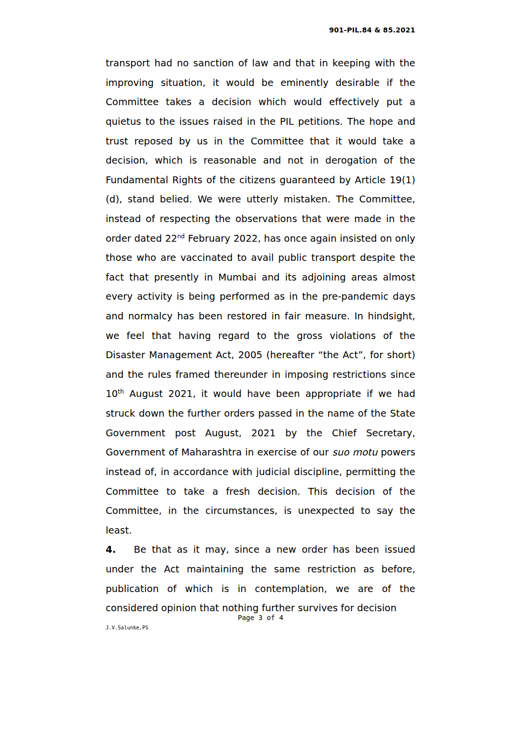901-PIL.84 & 85.2021
transport had no sanction of law and that in keeping with the improving situation, it would be eminently desirable if the Committee takes a decision which would effectively put a quietus to the issues raised in the PIL petitions. The hope and trust reposed by us in the Committee that it would take a decision, which is reasonable and not in derogation of the Fundamental Rights of the citizens guaranteed by Article 19(1)(d), stand belied. We were utterly mistaken. The Committee, instead of respecting the observations that were made in the order dated 22nd February 2022, has once again insisted on only those who are vaccinated to avail public transport despite the fact that presently in Mumbai and its adjoining areas almost every activity is being performed as in the pre-pandemic days and normalcy has been restored in fair measure. In hindsight, we feel that having regard to the gross violations of the Disaster Management Act, 2005 (hereafter “the Act”, for short) and the rules framed thereunder in imposing restrictions since 10th August 2021, it would have been appropriate if we had struck down the further orders passed in the name of the State Government post August, 2021 by the Chief Secretary, Government of Maharashtra in exercise of our suo motu powers instead of, in accordance with judicial discipline, permitting the Committee to take a fresh decision. This decision of the Committee, in the circumstances, is unexpected to say the least.
4. Be that as it may, since a new order has been issued under the Act maintaining the same restriction as before, publication of which is in contemplation, we are of the considered opinion that nothing further survives for decision
Page 3 of 4
J.V.Salunke,PS